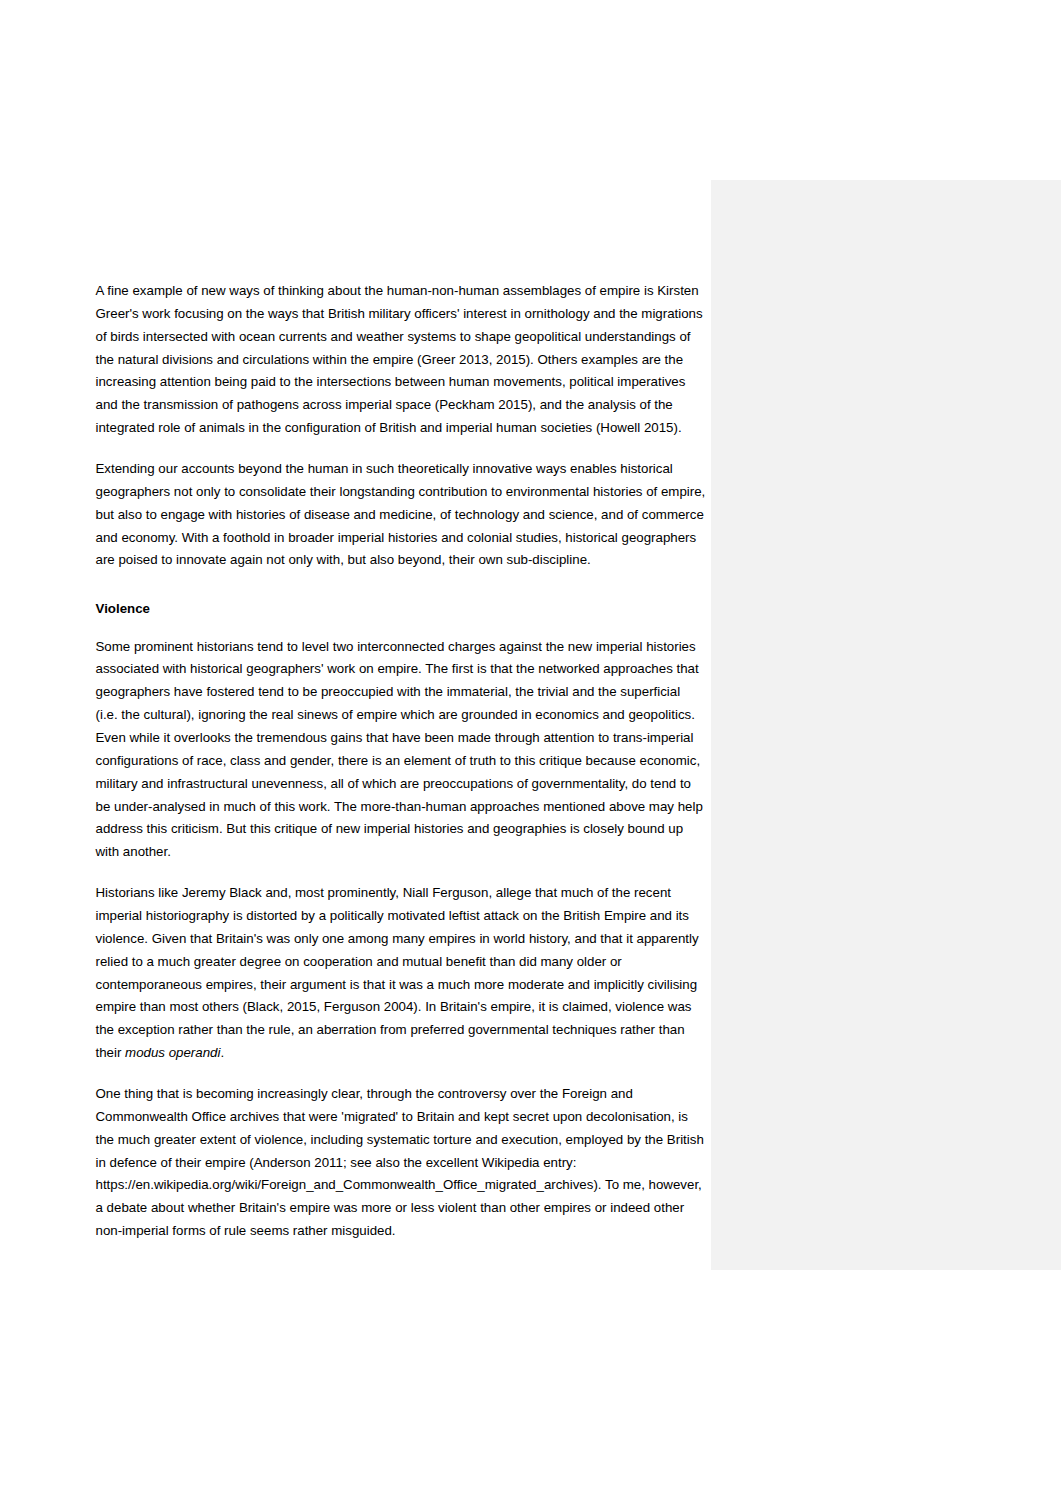A fine example of new ways of thinking about the human-non-human assemblages of empire is Kirsten Greer's work focusing on the ways that British military officers' interest in ornithology and the migrations of birds intersected with ocean currents and weather systems to shape geopolitical understandings of the natural divisions and circulations within the empire (Greer 2013, 2015). Others examples are the increasing attention being paid to the intersections between human movements, political imperatives and the transmission of pathogens across imperial space (Peckham 2015), and the analysis of the integrated role of animals in the configuration of British and imperial human societies (Howell 2015).
Extending our accounts beyond the human in such theoretically innovative ways enables historical geographers not only to consolidate their longstanding contribution to environmental histories of empire, but also to engage with histories of disease and medicine, of technology and science, and of commerce and economy. With a foothold in broader imperial histories and colonial studies, historical geographers are poised to innovate again not only with, but also beyond, their own sub-discipline.
Violence
Some prominent historians tend to level two interconnected charges against the new imperial histories associated with historical geographers' work on empire. The first is that the networked approaches that geographers have fostered tend to be preoccupied with the immaterial, the trivial and the superficial (i.e. the cultural), ignoring the real sinews of empire which are grounded in economics and geopolitics. Even while it overlooks the tremendous gains that have been made through attention to trans-imperial configurations of race, class and gender, there is an element of truth to this critique because economic, military and infrastructural unevenness, all of which are preoccupations of governmentality, do tend to be under-analysed in much of this work. The more-than-human approaches mentioned above may help address this criticism. But this critique of new imperial histories and geographies is closely bound up with another.
Historians like Jeremy Black and, most prominently, Niall Ferguson, allege that much of the recent imperial historiography is distorted by a politically motivated leftist attack on the British Empire and its violence. Given that Britain's was only one among many empires in world history, and that it apparently relied to a much greater degree on cooperation and mutual benefit than did many older or contemporaneous empires, their argument is that it was a much more moderate and implicitly civilising empire than most others (Black, 2015, Ferguson 2004). In Britain's empire, it is claimed, violence was the exception rather than the rule, an aberration from preferred governmental techniques rather than their modus operandi.
One thing that is becoming increasingly clear, through the controversy over the Foreign and Commonwealth Office archives that were 'migrated' to Britain and kept secret upon decolonisation, is the much greater extent of violence, including systematic torture and execution, employed by the British in defence of their empire (Anderson 2011; see also the excellent Wikipedia entry: https://en.wikipedia.org/wiki/Foreign_and_Commonwealth_Office_migrated_archives). To me, however, a debate about whether Britain's empire was more or less violent than other empires or indeed other non-imperial forms of rule seems rather misguided.